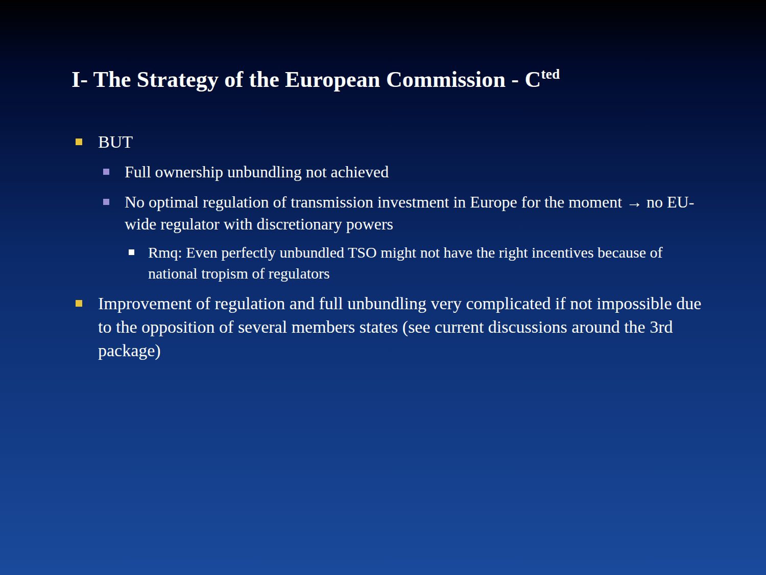I- The Strategy of the European Commission - Cted
BUT
Full ownership unbundling not achieved
No optimal regulation of transmission investment in Europe for the moment → no EU-wide regulator with discretionary powers
Rmq: Even perfectly unbundled TSO might not have the right incentives because of national tropism of regulators
Improvement of regulation and full unbundling very complicated if not impossible due to the opposition of several members states (see current discussions around the 3rd package)